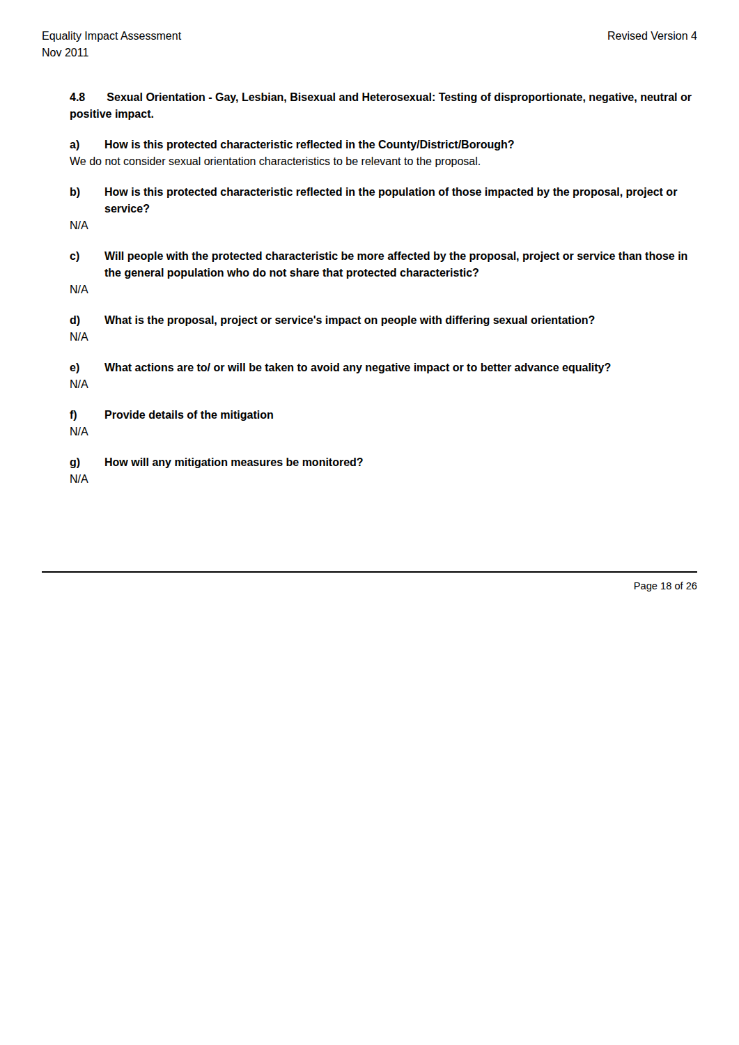Equality Impact Assessment
Nov 2011
Revised Version 4
4.8 Sexual Orientation - Gay, Lesbian, Bisexual and Heterosexual: Testing of disproportionate, negative, neutral or positive impact.
a)
How is this protected characteristic reflected in the County/District/Borough?
We do not consider sexual orientation characteristics to be relevant to the proposal.
b)
How is this protected characteristic reflected in the population of those impacted by the proposal, project or service?
N/A
c)
Will people with the protected characteristic be more affected by the proposal, project or service than those in the general population who do not share that protected characteristic?
N/A
d)
What is the proposal, project or service's impact on people with differing sexual orientation?
N/A
e)
What actions are to/ or will be taken to avoid any negative impact or to better advance equality?
N/A
f)
Provide details of the mitigation
N/A
g)
How will any mitigation measures be monitored?
N/A
Page 18 of 26